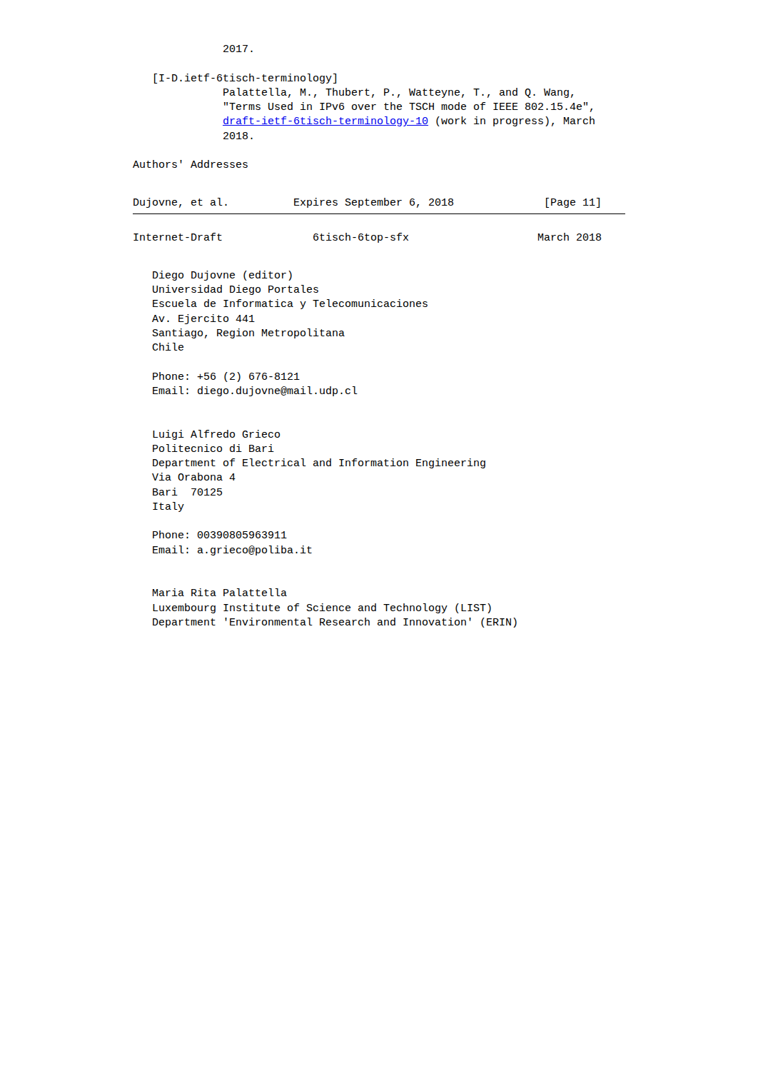2017.

   [I-D.ietf-6tisch-terminology]
              Palattella, M., Thubert, P., Watteyne, T., and Q. Wang,
              "Terms Used in IPv6 over the TSCH mode of IEEE 802.15.4e",
              draft-ietf-6tisch-terminology-10 (work in progress), March
              2018.

Authors' Addresses
Dujovne, et al. Expires September 6, 2018 [Page 11]
Internet-Draft 6tisch-6top-sfx March 2018
   Diego Dujovne (editor)
   Universidad Diego Portales
   Escuela de Informatica y Telecomunicaciones
   Av. Ejercito 441
   Santiago, Region Metropolitana
   Chile

   Phone: +56 (2) 676-8121
   Email: diego.dujovne@mail.udp.cl


   Luigi Alfredo Grieco
   Politecnico di Bari
   Department of Electrical and Information Engineering
   Via Orabona 4
   Bari  70125
   Italy

   Phone: 00390805963911
   Email: a.grieco@poliba.it


   Maria Rita Palattella
   Luxembourg Institute of Science and Technology (LIST)
   Department 'Environmental Research and Innovation' (ERIN)